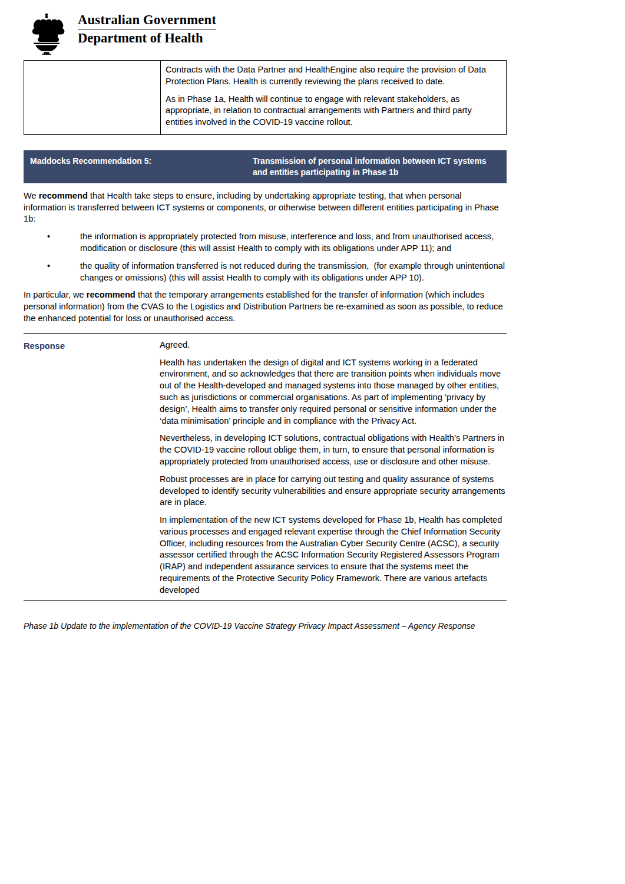Australian Government
Department of Health
| | Contracts with the Data Partner and HealthEngine also require the provision of Data Protection Plans. Health is currently reviewing the plans received to date. As in Phase 1a, Health will continue to engage with relevant stakeholders, as appropriate, in relation to contractual arrangements with Partners and third party entities involved in the COVID-19 vaccine rollout. |
Maddocks Recommendation 5:
Transmission of personal information between ICT systems and entities participating in Phase 1b
We recommend that Health take steps to ensure, including by undertaking appropriate testing, that when personal information is transferred between ICT systems or components, or otherwise between different entities participating in Phase 1b:
the information is appropriately protected from misuse, interference and loss, and from unauthorised access, modification or disclosure (this will assist Health to comply with its obligations under APP 11); and
the quality of information transferred is not reduced during the transmission, (for example through unintentional changes or omissions) (this will assist Health to comply with its obligations under APP 10).
In particular, we recommend that the temporary arrangements established for the transfer of information (which includes personal information) from the CVAS to the Logistics and Distribution Partners be re-examined as soon as possible, to reduce the enhanced potential for loss or unauthorised access.
Response
Agreed.
Health has undertaken the design of digital and ICT systems working in a federated environment, and so acknowledges that there are transition points when individuals move out of the Health-developed and managed systems into those managed by other entities, such as jurisdictions or commercial organisations. As part of implementing ‘privacy by design’, Health aims to transfer only required personal or sensitive information under the ‘data minimisation’ principle and in compliance with the Privacy Act.
Nevertheless, in developing ICT solutions, contractual obligations with Health’s Partners in the COVID-19 vaccine rollout oblige them, in turn, to ensure that personal information is appropriately protected from unauthorised access, use or disclosure and other misuse.
Robust processes are in place for carrying out testing and quality assurance of systems developed to identify security vulnerabilities and ensure appropriate security arrangements are in place.
In implementation of the new ICT systems developed for Phase 1b, Health has completed various processes and engaged relevant expertise through the Chief Information Security Officer, including resources from the Australian Cyber Security Centre (ACSC), a security assessor certified through the ACSC Information Security Registered Assessors Program (IRAP) and independent assurance services to ensure that the systems meet the requirements of the Protective Security Policy Framework. There are various artefacts developed
Phase 1b Update to the implementation of the COVID-19 Vaccine Strategy Privacy Impact Assessment – Agency Response